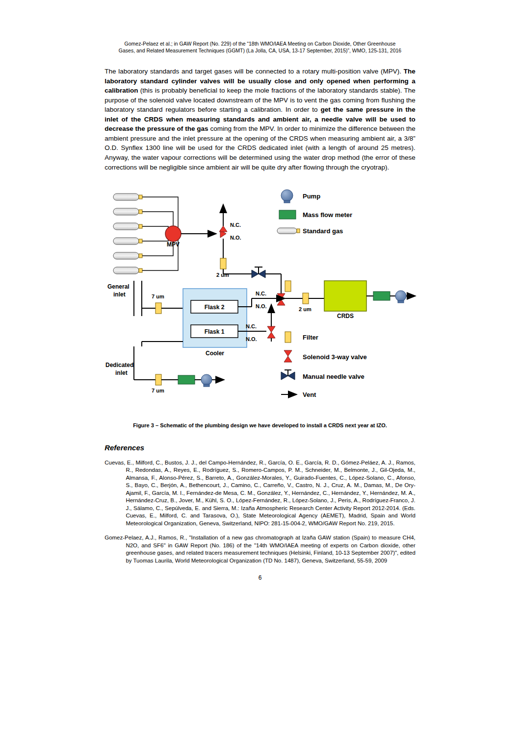Gomez-Pelaez et al.; in GAW Report (No. 229) of the “18th WMO/IAEA Meeting on Carbon Dioxide, Other Greenhouse
Gases, and Related Measurement Techniques (GGMT) (La Jolla, CA, USA, 13-17 September, 2015)”, WMO, 125-131, 2016
The laboratory standards and target gases will be connected to a rotary multi-position valve (MPV). The laboratory standard cylinder valves will be usually close and only opened when performing a calibration (this is probably beneficial to keep the mole fractions of the laboratory standards stable). The purpose of the solenoid valve located downstream of the MPV is to vent the gas coming from flushing the laboratory standard regulators before starting a calibration. In order to get the same pressure in the inlet of the CRDS when measuring standards and ambient air, a needle valve will be used to decrease the pressure of the gas coming from the MPV. In order to minimize the difference between the ambient pressure and the inlet pressure at the opening of the CRDS when measuring ambient air, a 3/8” O.D. Synflex 1300 line will be used for the CRDS dedicated inlet (with a length of around 25 metres). Anyway, the water vapour corrections will be determined using the water drop method (the error of these corrections will be negligible since ambient air will be quite dry after flowing through the cryotrap).
MPV N.C. N.O. 2 um N.C. N.O. 2 um CRDS General inlet 7 um Flask 2 Flask 1 Cooler N.C. N.O. Dedicated inlet 7 um Pump Mass flow meter Standard gas Filter Filter Solenoid 3-way valve Manual needle valve Vent
Figure 3 – Schematic of the plumbing design we have developed to install a CRDS next year at IZO.
References
Cuevas, E., Milford, C., Bustos, J. J., del Campo-Hernández, R., García, O. E., García, R. D., Gómez-Peláez, A. J., Ramos, R., Redondas, A., Reyes, E., Rodríguez, S., Romero-Campos, P. M., Schneider, M., Belmonte, J., Gil-Ojeda, M., Almansa, F., Alonso-Pérez, S., Barreto, A., González-Morales, Y., Guirado-Fuentes, C., López-Solano, C., Afonso, S., Bayo, C., Berjón, A., Bethencourt, J., Camino, C., Carreño, V., Castro, N. J., Cruz, A. M., Damas, M., De Ory-Ajamil, F., García, M. I., Fernández-de Mesa, C. M., González, Y., Hernández, C., Hernández, Y., Hernández, M. A., Hernández-Cruz, B., Jover, M., Kühl, S. O., López-Fernández, R., López-Solano, J., Peris, A., Rodríguez-Franco, J. J., Sálamo, C., Sepúlveda, E. and Sierra, M.: Izaña Atmospheric Research Center Activity Report 2012-2014. (Eds. Cuevas, E., Milford, C. and Tarasova, O.), State Meteorological Agency (AEMET), Madrid, Spain and World Meteorological Organization, Geneva, Switzerland, NIPO: 281-15-004-2, WMO/GAW Report No. 219, 2015.
Gomez-Pelaez, A.J., Ramos, R., "Installation of a new gas chromatograph at Izaña GAW station (Spain) to measure CH4, N2O, and SF6" in GAW Report (No. 186) of the "14th WMO/IAEA meeting of experts on Carbon dioxide, other greenhouse gases, and related tracers measurement techniques (Helsinki, Finland, 10-13 September 2007)", edited by Tuomas Laurila, World Meteorological Organization (TD No. 1487), Geneva, Switzerland, 55-59, 2009
6